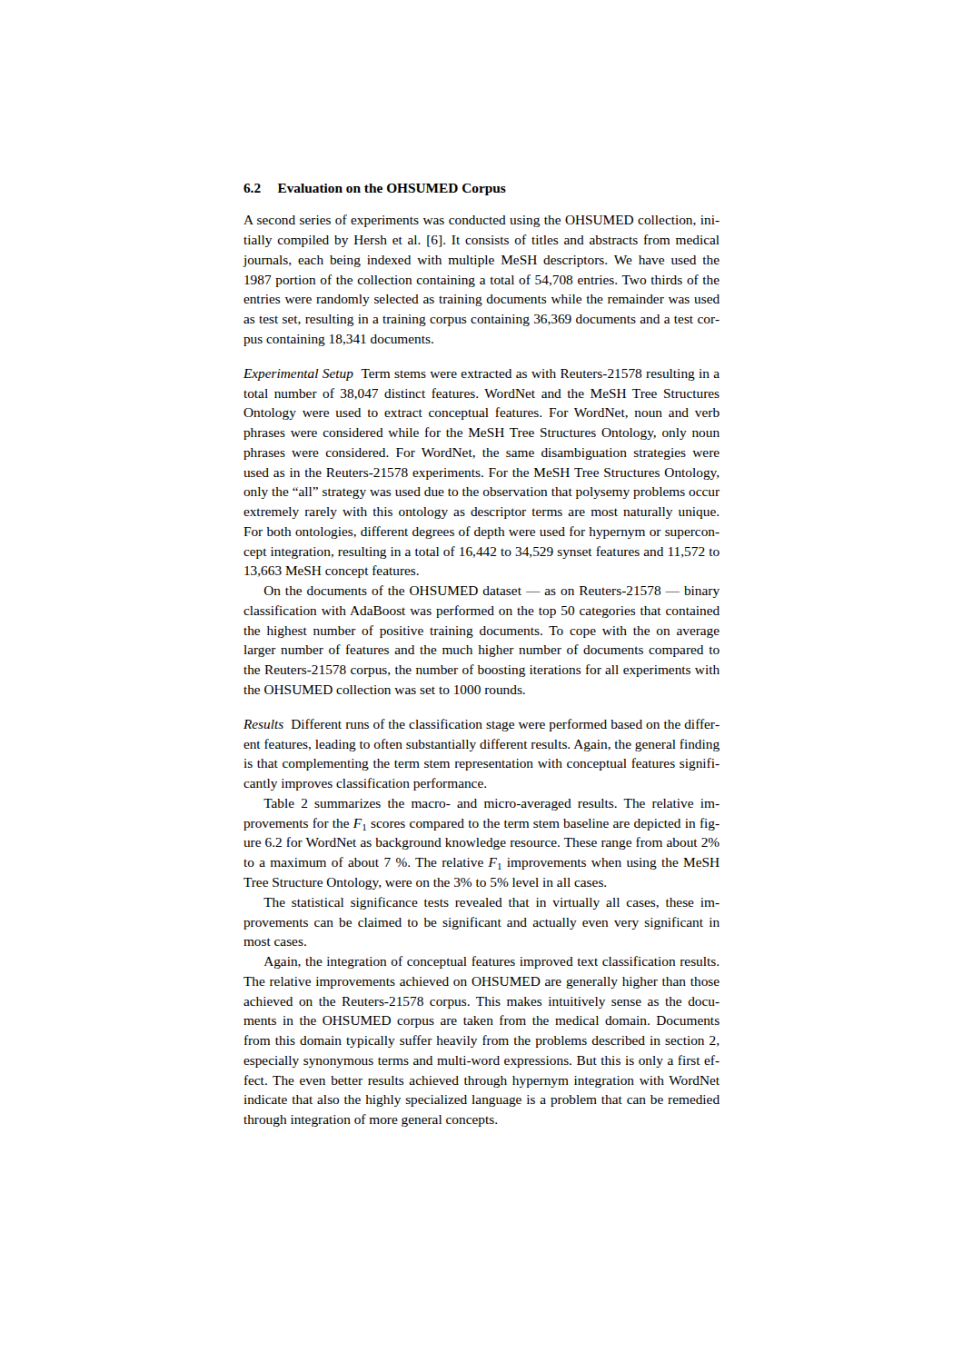6.2 Evaluation on the OHSUMED Corpus
A second series of experiments was conducted using the OHSUMED collection, initially compiled by Hersh et al. [6]. It consists of titles and abstracts from medical journals, each being indexed with multiple MeSH descriptors. We have used the 1987 portion of the collection containing a total of 54,708 entries. Two thirds of the entries were randomly selected as training documents while the remainder was used as test set, resulting in a training corpus containing 36,369 documents and a test corpus containing 18,341 documents.
Experimental Setup Term stems were extracted as with Reuters-21578 resulting in a total number of 38,047 distinct features. WordNet and the MeSH Tree Structures Ontology were used to extract conceptual features. For WordNet, noun and verb phrases were considered while for the MeSH Tree Structures Ontology, only noun phrases were considered. For WordNet, the same disambiguation strategies were used as in the Reuters-21578 experiments. For the MeSH Tree Structures Ontology, only the “all” strategy was used due to the observation that polysemy problems occur extremely rarely with this ontology as descriptor terms are most naturally unique. For both ontologies, different degrees of depth were used for hypernym or superconcept integration, resulting in a total of 16,442 to 34,529 synset features and 11,572 to 13,663 MeSH concept features.
On the documents of the OHSUMED dataset — as on Reuters-21578 — binary classification with AdaBoost was performed on the top 50 categories that contained the highest number of positive training documents. To cope with the on average larger number of features and the much higher number of documents compared to the Reuters-21578 corpus, the number of boosting iterations for all experiments with the OHSUMED collection was set to 1000 rounds.
Results Different runs of the classification stage were performed based on the different features, leading to often substantially different results. Again, the general finding is that complementing the term stem representation with conceptual features significantly improves classification performance.
Table 2 summarizes the macro- and micro-averaged results. The relative improvements for the F1 scores compared to the term stem baseline are depicted in figure 6.2 for WordNet as background knowledge resource. These range from about 2% to a maximum of about 7 %. The relative F1 improvements when using the MeSH Tree Structure Ontology, were on the 3% to 5% level in all cases.
The statistical significance tests revealed that in virtually all cases, these improvements can be claimed to be significant and actually even very significant in most cases.
Again, the integration of conceptual features improved text classification results. The relative improvements achieved on OHSUMED are generally higher than those achieved on the Reuters-21578 corpus. This makes intuitively sense as the documents in the OHSUMED corpus are taken from the medical domain. Documents from this domain typically suffer heavily from the problems described in section 2, especially synonymous terms and multi-word expressions. But this is only a first effect. The even better results achieved through hypernym integration with WordNet indicate that also the highly specialized language is a problem that can be remedied through integration of more general concepts.